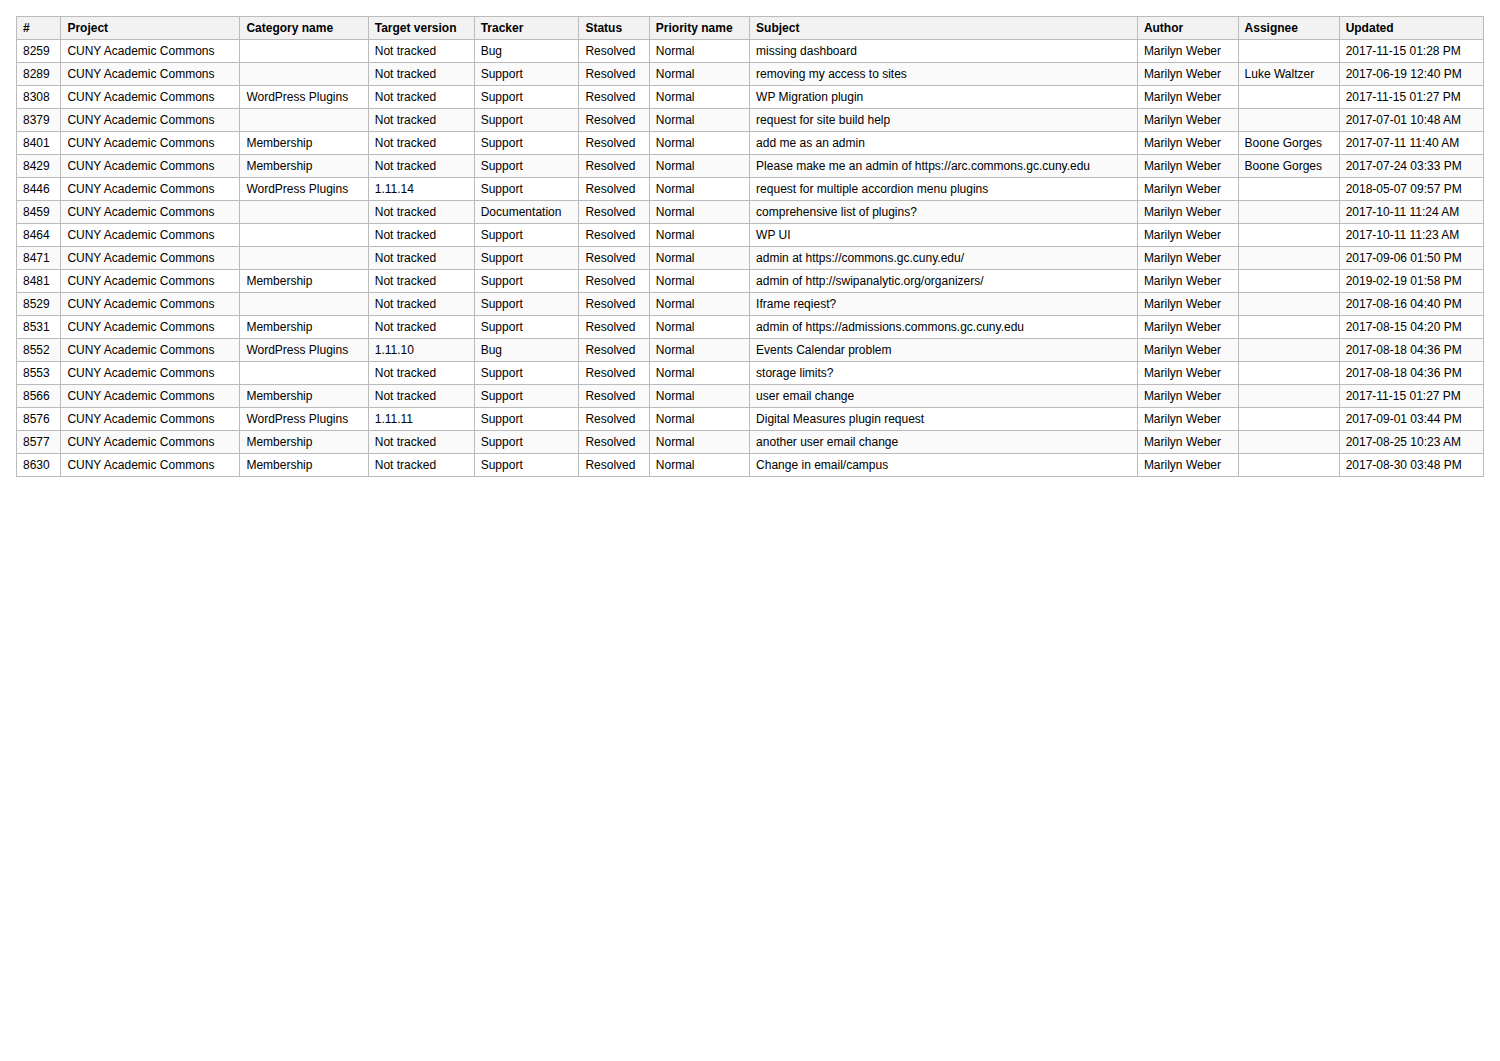| # | Project | Category name | Target version | Tracker | Status | Priority name | Subject | Author | Assignee | Updated |
| --- | --- | --- | --- | --- | --- | --- | --- | --- | --- | --- |
| 8259 | CUNY Academic Commons | | Not tracked | Bug | Resolved | Normal | missing dashboard | Marilyn Weber | | 2017-11-15 01:28 PM |
| 8289 | CUNY Academic Commons | | Not tracked | Support | Resolved | Normal | removing my access to sites | Marilyn Weber | Luke Waltzer | 2017-06-19 12:40 PM |
| 8308 | CUNY Academic Commons | WordPress Plugins | Not tracked | Support | Resolved | Normal | WP Migration plugin | Marilyn Weber | | 2017-11-15 01:27 PM |
| 8379 | CUNY Academic Commons | | Not tracked | Support | Resolved | Normal | request for site build help | Marilyn Weber | | 2017-07-01 10:48 AM |
| 8401 | CUNY Academic Commons | Membership | Not tracked | Support | Resolved | Normal | add me as an admin | Marilyn Weber | Boone Gorges | 2017-07-11 11:40 AM |
| 8429 | CUNY Academic Commons | Membership | Not tracked | Support | Resolved | Normal | Please make me an admin of https://arc.commons.gc.cuny.edu | Marilyn Weber | Boone Gorges | 2017-07-24 03:33 PM |
| 8446 | CUNY Academic Commons | WordPress Plugins | 1.11.14 | Support | Resolved | Normal | request for multiple accordion menu plugins | Marilyn Weber | | 2018-05-07 09:57 PM |
| 8459 | CUNY Academic Commons | | Not tracked | Documentation | Resolved | Normal | comprehensive list of plugins? | Marilyn Weber | | 2017-10-11 11:24 AM |
| 8464 | CUNY Academic Commons | | Not tracked | Support | Resolved | Normal | WP UI | Marilyn Weber | | 2017-10-11 11:23 AM |
| 8471 | CUNY Academic Commons | | Not tracked | Support | Resolved | Normal | admin at https://commons.gc.cuny.edu/ | Marilyn Weber | | 2017-09-06 01:50 PM |
| 8481 | CUNY Academic Commons | Membership | Not tracked | Support | Resolved | Normal | admin of http://swipanalytic.org/organizers/ | Marilyn Weber | | 2019-02-19 01:58 PM |
| 8529 | CUNY Academic Commons | | Not tracked | Support | Resolved | Normal | Iframe reqiest? | Marilyn Weber | | 2017-08-16 04:40 PM |
| 8531 | CUNY Academic Commons | Membership | Not tracked | Support | Resolved | Normal | admin of https://admissions.commons.gc.cuny.edu | Marilyn Weber | | 2017-08-15 04:20 PM |
| 8552 | CUNY Academic Commons | WordPress Plugins | 1.11.10 | Bug | Resolved | Normal | Events Calendar problem | Marilyn Weber | | 2017-08-18 04:36 PM |
| 8553 | CUNY Academic Commons | | Not tracked | Support | Resolved | Normal | storage limits? | Marilyn Weber | | 2017-08-18 04:36 PM |
| 8566 | CUNY Academic Commons | Membership | Not tracked | Support | Resolved | Normal | user email change | Marilyn Weber | | 2017-11-15 01:27 PM |
| 8576 | CUNY Academic Commons | WordPress Plugins | 1.11.11 | Support | Resolved | Normal | Digital Measures plugin request | Marilyn Weber | | 2017-09-01 03:44 PM |
| 8577 | CUNY Academic Commons | Membership | Not tracked | Support | Resolved | Normal | another user email change | Marilyn Weber | | 2017-08-25 10:23 AM |
| 8630 | CUNY Academic Commons | Membership | Not tracked | Support | Resolved | Normal | Change in email/campus | Marilyn Weber | | 2017-08-30 03:48 PM |